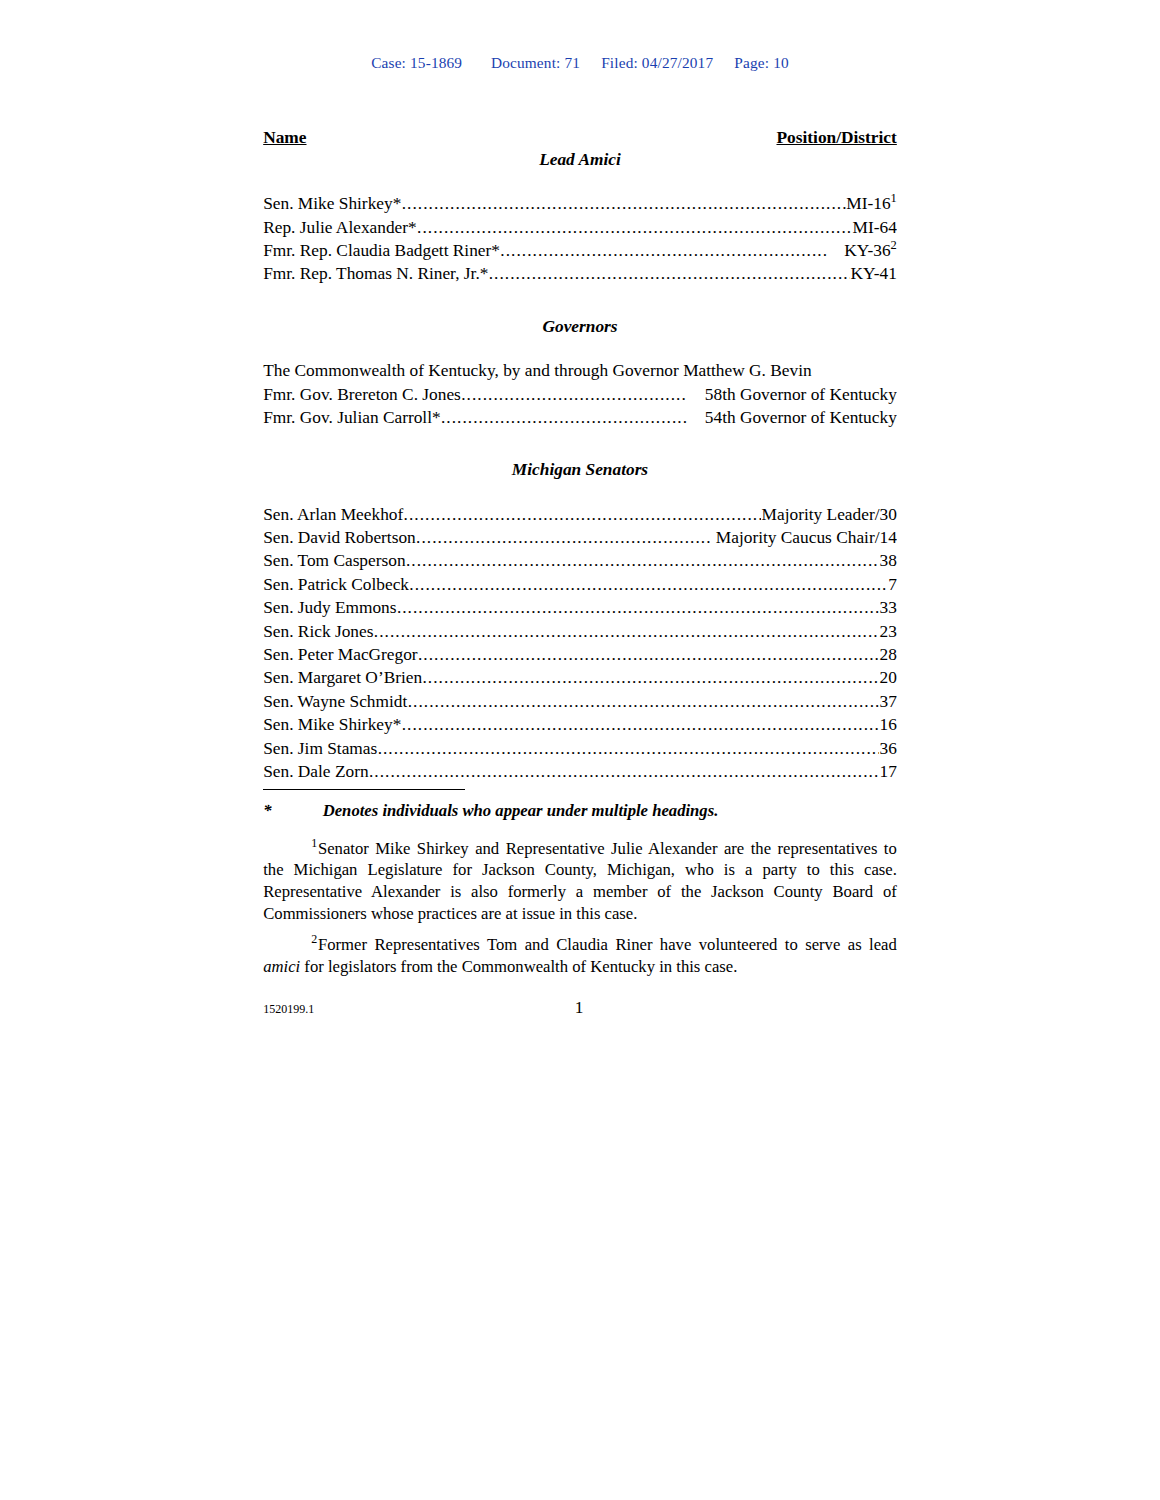Case: 15-1869 Document: 71 Filed: 04/27/2017 Page: 10
Name Position/District
Lead Amici
Sen. Mike Shirkey* .......................................................................................... MI-161
Rep. Julie Alexander* ....................................................................................... MI-64
Fmr. Rep. Claudia Badgett Riner* ............................................................. KY-362
Fmr. Rep. Thomas N. Riner, Jr.* ..................................................................... KY-41
Governors
The Commonwealth of Kentucky, by and through Governor Matthew G. Bevin
Fmr. Gov. Brereton C. Jones .......................................... 58th Governor of Kentucky
Fmr. Gov. Julian Carroll* .............................................. 54th Governor of Kentucky
Michigan Senators
Sen. Arlan Meekhof ..................................................................... Majority Leader/30
Sen. David Robertson ....................................................... Majority Caucus Chair/14
Sen. Tom Casperson .............................................................................................. 38
Sen. Patrick Colbeck .............................................................................................. 7
Sen. Judy Emmons ............................................................................................... 33
Sen. Rick Jones ................................................................................................... 23
Sen. Peter MacGregor ........................................................................................... 28
Sen. Margaret O’Brien .......................................................................................... 20
Sen. Wayne Schmidt ............................................................................................. 37
Sen. Mike Shirkey* ............................................................................................... 16
Sen. Jim Stamas ................................................................................................... 36
Sen. Dale Zorn .................................................................................................... 17
*Denotes individuals who appear under multiple headings.
1 Senator Mike Shirkey and Representative Julie Alexander are the representatives to the Michigan Legislature for Jackson County, Michigan, who is a party to this case. Representative Alexander is also formerly a member of the Jackson County Board of Commissioners whose practices are at issue in this case.
2 Former Representatives Tom and Claudia Riner have volunteered to serve as lead amici for legislators from the Commonwealth of Kentucky in this case.
1520199.1 1